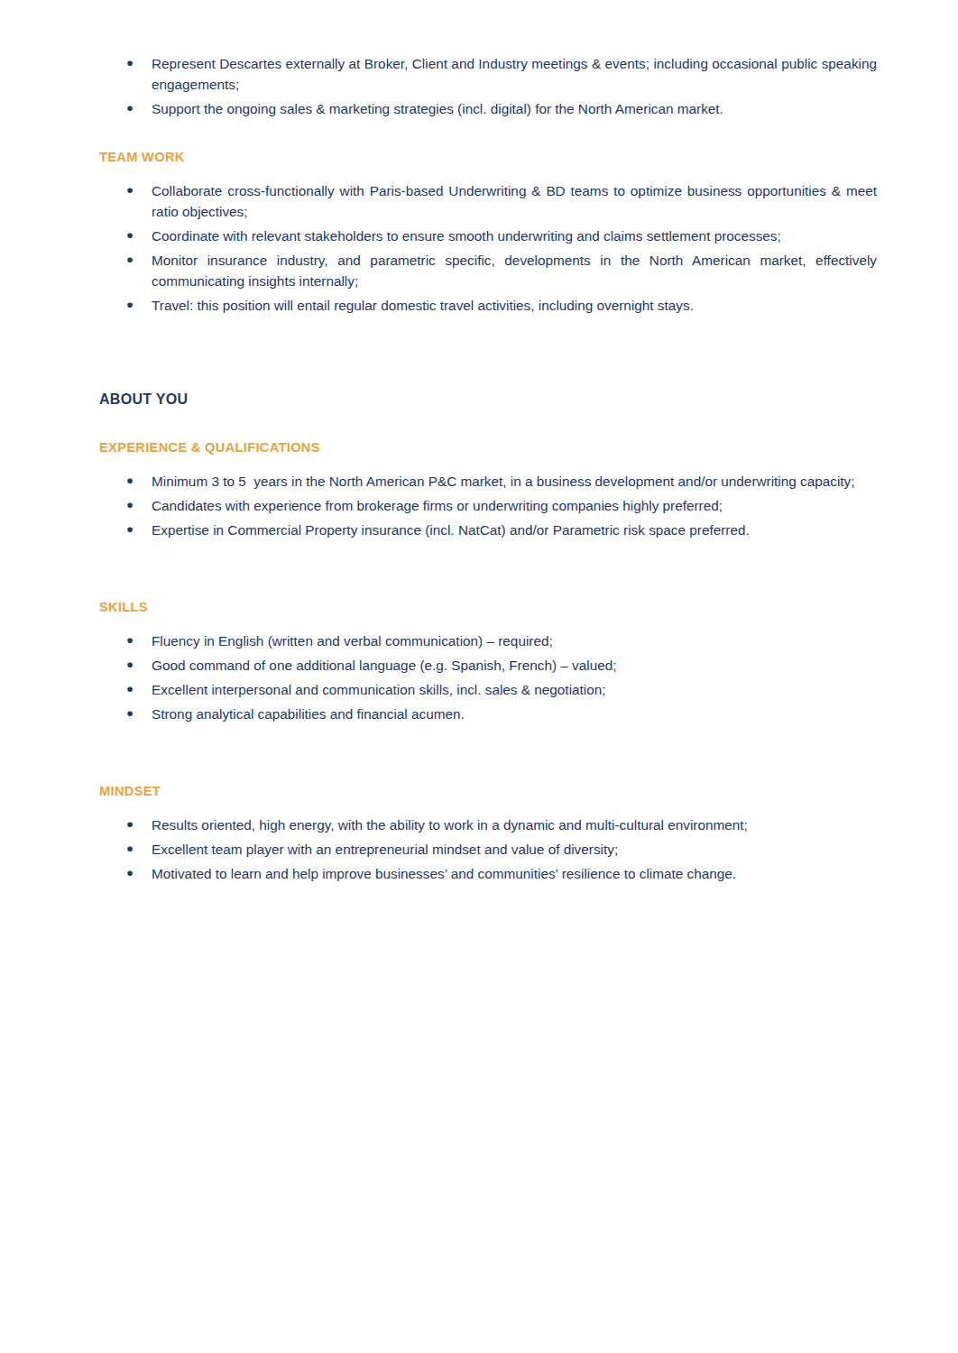Represent Descartes externally at Broker, Client and Industry meetings & events; including occasional public speaking engagements;
Support the ongoing sales & marketing strategies (incl. digital) for the North American market.
TEAM WORK
Collaborate cross-functionally with Paris-based Underwriting & BD teams to optimize business opportunities & meet ratio objectives;
Coordinate with relevant stakeholders to ensure smooth underwriting and claims settlement processes;
Monitor insurance industry, and parametric specific, developments in the North American market, effectively communicating insights internally;
Travel: this position will entail regular domestic travel activities, including overnight stays.
ABOUT YOU
EXPERIENCE & QUALIFICATIONS
Minimum 3 to 5 years in the North American P&C market, in a business development and/or underwriting capacity;
Candidates with experience from brokerage firms or underwriting companies highly preferred;
Expertise in Commercial Property insurance (incl. NatCat) and/or Parametric risk space preferred.
SKILLS
Fluency in English (written and verbal communication) – required;
Good command of one additional language (e.g. Spanish, French) – valued;
Excellent interpersonal and communication skills, incl. sales & negotiation;
Strong analytical capabilities and financial acumen.
MINDSET
Results oriented, high energy, with the ability to work in a dynamic and multi-cultural environment;
Excellent team player with an entrepreneurial mindset and value of diversity;
Motivated to learn and help improve businesses’ and communities’ resilience to climate change.